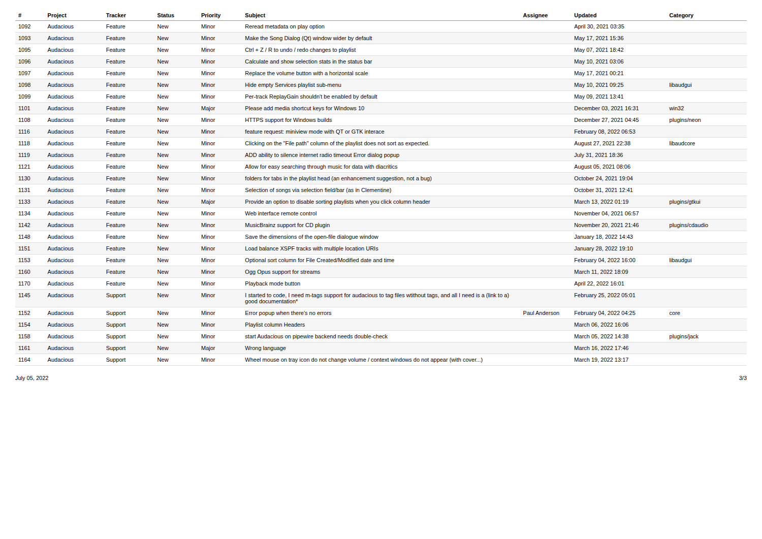| # | Project | Tracker | Status | Priority | Subject | Assignee | Updated | Category |
| --- | --- | --- | --- | --- | --- | --- | --- | --- |
| 1092 | Audacious | Feature | New | Minor | Reread metadata on play option | | April 30, 2021 03:35 | |
| 1093 | Audacious | Feature | New | Minor | Make the Song Dialog (Qt) window wider by default | | May 17, 2021 15:36 | |
| 1095 | Audacious | Feature | New | Minor | Ctrl + Z / R to undo / redo changes to playlist | | May 07, 2021 18:42 | |
| 1096 | Audacious | Feature | New | Minor | Calculate and show selection stats in the status bar | | May 10, 2021 03:06 | |
| 1097 | Audacious | Feature | New | Minor | Replace the volume button with a horizontal scale | | May 17, 2021 00:21 | |
| 1098 | Audacious | Feature | New | Minor | Hide empty Services playlist sub-menu | | May 10, 2021 09:25 | libaudgui |
| 1099 | Audacious | Feature | New | Minor | Per-track ReplayGain shouldn't be enabled by default | | May 09, 2021 13:41 | |
| 1101 | Audacious | Feature | New | Major | Please add media shortcut keys for Windows 10 | | December 03, 2021 16:31 | win32 |
| 1108 | Audacious | Feature | New | Minor | HTTPS support for Windows builds | | December 27, 2021 04:45 | plugins/neon |
| 1116 | Audacious | Feature | New | Minor | feature request: miniview mode with QT or GTK interace | | February 08, 2022 06:53 | |
| 1118 | Audacious | Feature | New | Minor | Clicking on the "File path" column of the playlist does not sort as expected. | | August 27, 2021 22:38 | libaudcore |
| 1119 | Audacious | Feature | New | Minor | ADD ability to silence internet radio timeout Error dialog popup | | July 31, 2021 18:36 | |
| 1121 | Audacious | Feature | New | Minor | Allow for easy searching through music for data with diacritics | | August 05, 2021 08:06 | |
| 1130 | Audacious | Feature | New | Minor | folders for tabs in the playlist head (an enhancement suggestion, not a bug) | | October 24, 2021 19:04 | |
| 1131 | Audacious | Feature | New | Minor | Selection of songs via selection field/bar (as in Clementine) | | October 31, 2021 12:41 | |
| 1133 | Audacious | Feature | New | Major | Provide an option to disable sorting playlists when you click column header | | March 13, 2022 01:19 | plugins/gtkui |
| 1134 | Audacious | Feature | New | Minor | Web interface remote control | | November 04, 2021 06:57 | |
| 1142 | Audacious | Feature | New | Minor | MusicBrainz support for CD plugin | | November 20, 2021 21:46 | plugins/cdaudio |
| 1148 | Audacious | Feature | New | Minor | Save the dimensions of the open-file dialogue window | | January 18, 2022 14:43 | |
| 1151 | Audacious | Feature | New | Minor | Load balance XSPF tracks with multiple location URIs | | January 28, 2022 19:10 | |
| 1153 | Audacious | Feature | New | Minor | Optional sort column for File Created/Modified date and time | | February 04, 2022 16:00 | libaudgui |
| 1160 | Audacious | Feature | New | Minor | Ogg Opus support for streams | | March 11, 2022 18:09 | |
| 1170 | Audacious | Feature | New | Minor | Playback mode button | | April 22, 2022 16:01 | |
| 1145 | Audacious | Support | New | Minor | I started to code, I need m-tags support for audacious to tag files wtithout tags, and all I need is a (link to a) good documentation* | | February 25, 2022 05:01 | |
| 1152 | Audacious | Support | New | Minor | Error popup when there's no errors | Paul Anderson | February 04, 2022 04:25 | core |
| 1154 | Audacious | Support | New | Minor | Playlist column Headers | | March 06, 2022 16:06 | |
| 1158 | Audacious | Support | New | Minor | start Audacious on pipewire backend needs double-check | | March 05, 2022 14:38 | plugins/jack |
| 1161 | Audacious | Support | New | Major | Wrong language | | March 16, 2022 17:46 | |
| 1164 | Audacious | Support | New | Minor | Wheel mouse on tray icon do not change volume / context windows do not appear (with cover...) | | March 19, 2022 13:17 | |
July 05, 2022 3/3